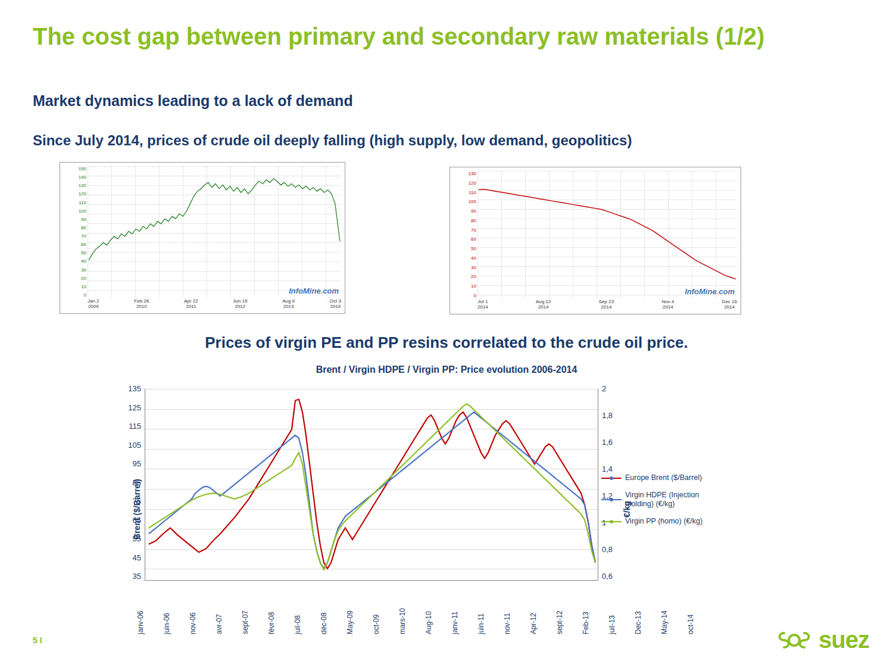The cost gap between primary and secondary raw materials (1/2)
Market dynamics leading to a lack of demand
Since July 2014, prices of crude oil deeply falling (high supply, low demand, geopolitics)
Crude Oil Price (USD/bbl)
150140130120110100 908070605040 3020100
Jan 2
2009 Feb 26
2010 Apr 22
2011 Jun 15
2012 Aug 9
2013 Oct 3
2014
InfoMine. com
Crude Oil Price (USD/bbl)
1301201101009080 706050403020 100
Jul 1
2014 Aug 12
2014 Sep 23
2014 Nov 4
2014 Dec 16
2014
InfoMine. com
Prices of virgin PE and PP resins correlated to the crude oil price.
Brent / Virgin HDPE / Virgin PP: Price evolution 2006-2014
Brent ($/Barrel)
1351251151059585 7565554535
€/kg
21,81,61,41,2 10,80,6
janv-06 juin-06 nov-06 avr-07 sept-07 févr-08 juil-08 déc-08 May-09 oct-09 mars-10 Aug-10 janv-11 juin-11 nov-11 Apr-12 sept-12 Feb-13 juil-13 Dec-13 May-14 oct-14
Europe Brent ($/Barrel)
Virgin HDPE (Injection molding) (€/kg)
Virgin PP (homo) (€/kg)
5 I
suez